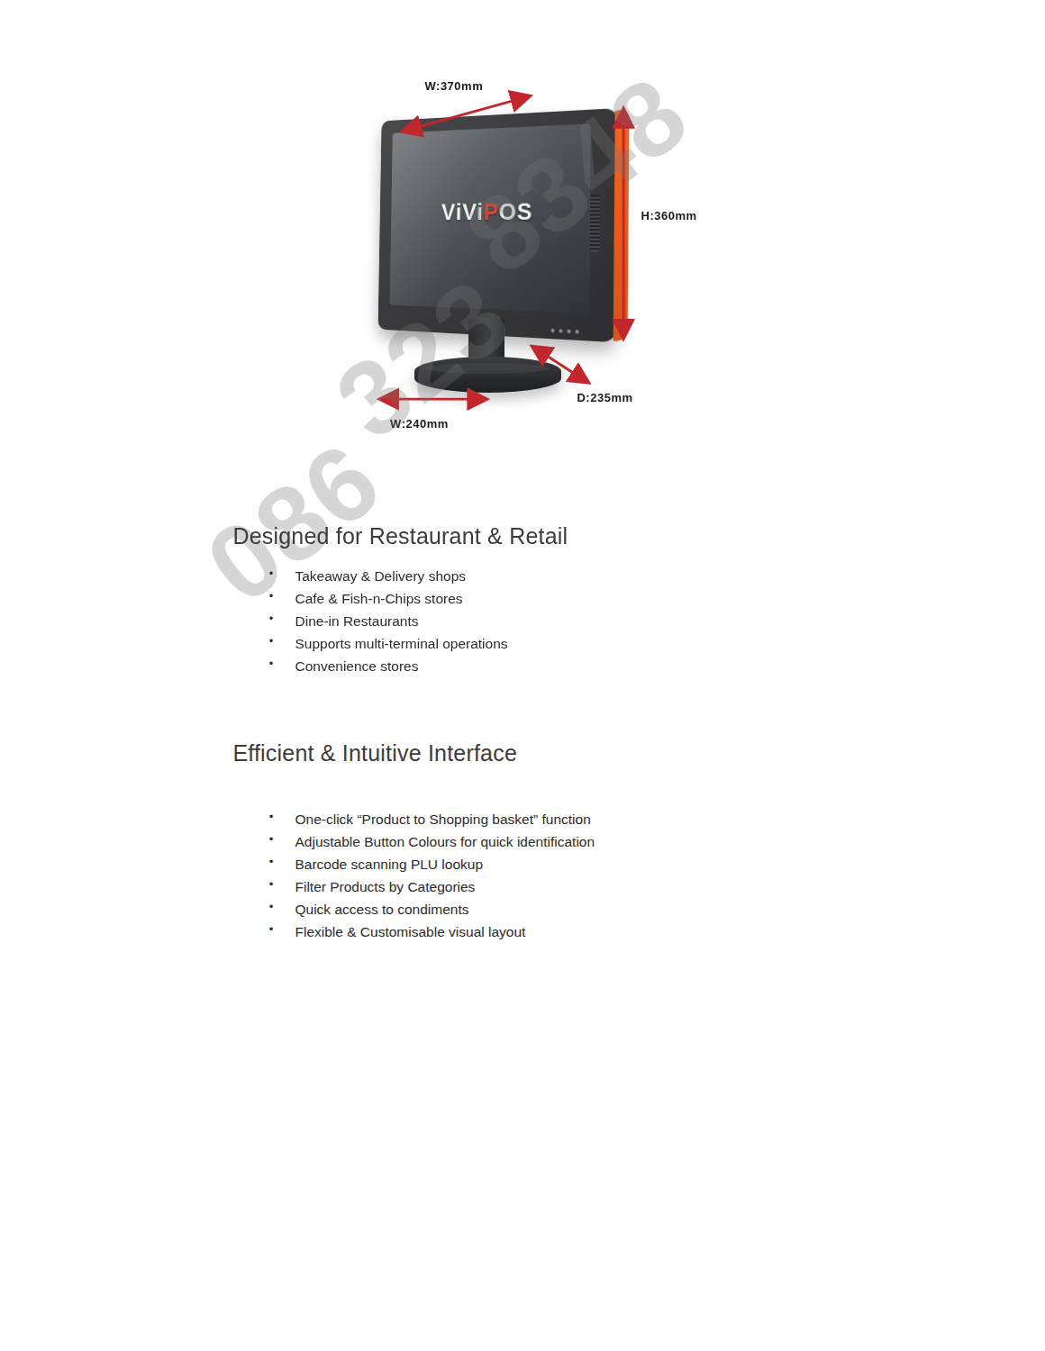8348 323 086
ViViPOS
W:370mm H:360mm D:235mm W:240mm
Designed for Restaurant & Retail
Takeaway & Delivery shops
Cafe & Fish-n-Chips stores
Dine-in Restaurants
Supports multi-terminal operations
Convenience stores
Efficient & Intuitive Interface
One-click “Product to Shopping basket” function
Adjustable Button Colours for quick identification
Barcode scanning PLU lookup
Filter Products by Categories
Quick access to condiments
Flexible & Customisable visual layout